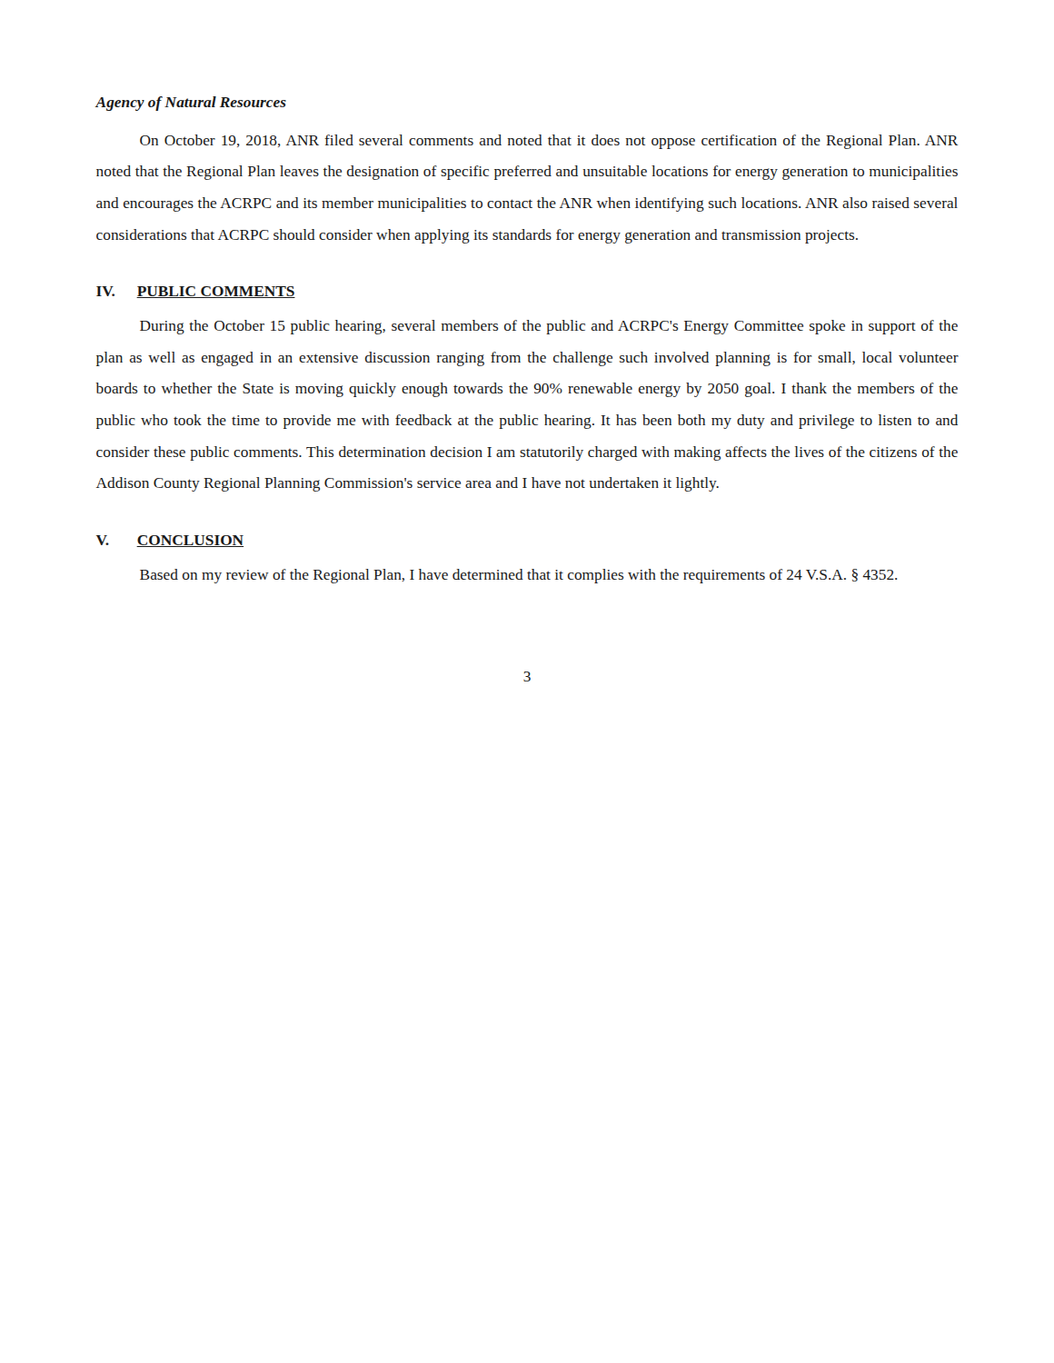Agency of Natural Resources
On October 19, 2018, ANR filed several comments and noted that it does not oppose certification of the Regional Plan. ANR noted that the Regional Plan leaves the designation of specific preferred and unsuitable locations for energy generation to municipalities and encourages the ACRPC and its member municipalities to contact the ANR when identifying such locations. ANR also raised several considerations that ACRPC should consider when applying its standards for energy generation and transmission projects.
IV. PUBLIC COMMENTS
During the October 15 public hearing, several members of the public and ACRPC's Energy Committee spoke in support of the plan as well as engaged in an extensive discussion ranging from the challenge such involved planning is for small, local volunteer boards to whether the State is moving quickly enough towards the 90% renewable energy by 2050 goal. I thank the members of the public who took the time to provide me with feedback at the public hearing. It has been both my duty and privilege to listen to and consider these public comments. This determination decision I am statutorily charged with making affects the lives of the citizens of the Addison County Regional Planning Commission's service area and I have not undertaken it lightly.
V. CONCLUSION
Based on my review of the Regional Plan, I have determined that it complies with the requirements of 24 V.S.A. § 4352.
3